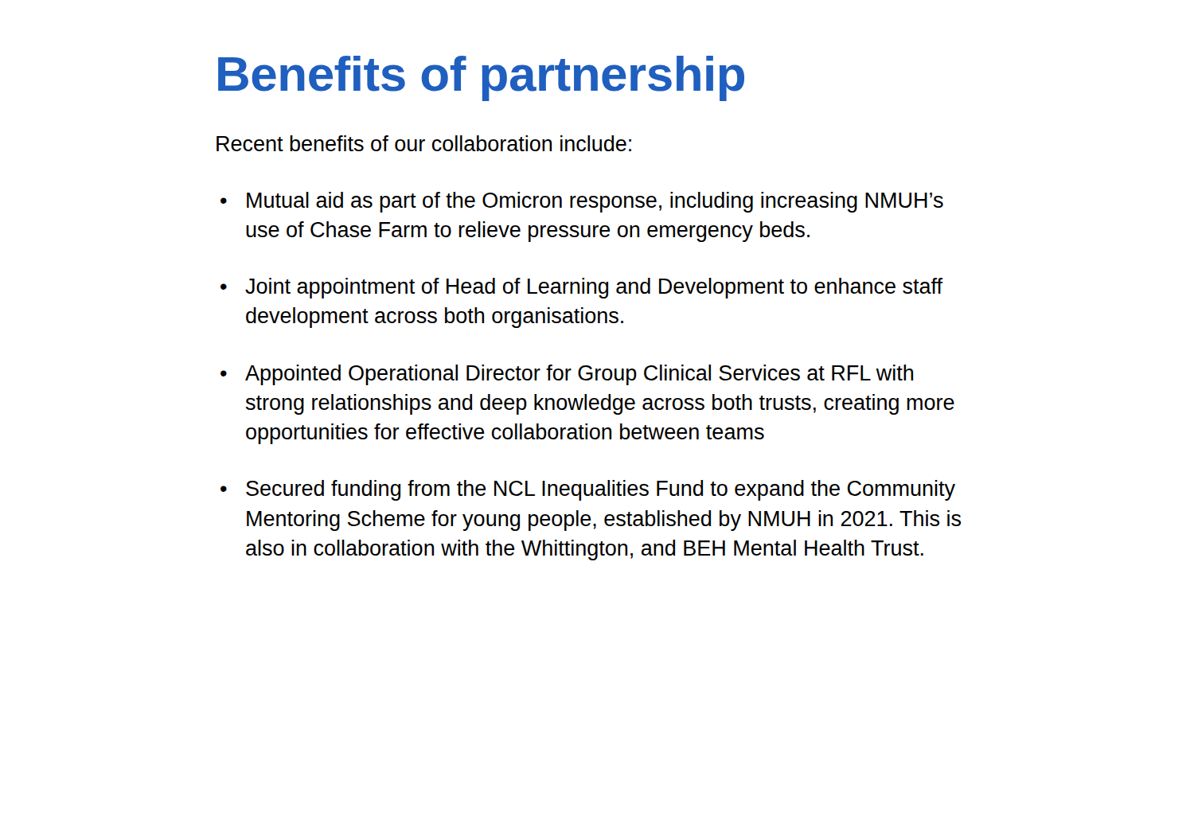Benefits of partnership
Recent benefits of our collaboration include:
Mutual aid as part of the Omicron response, including increasing NMUH’s use of Chase Farm to relieve pressure on emergency beds.
Joint appointment of Head of Learning and Development to enhance staff development across both organisations.
Appointed Operational Director for Group Clinical Services at RFL with strong relationships and deep knowledge across both trusts, creating more opportunities for effective collaboration between teams
Secured funding from the NCL Inequalities Fund to expand the Community Mentoring Scheme for young people, established by NMUH in 2021. This is also in collaboration with the Whittington, and BEH Mental Health Trust.